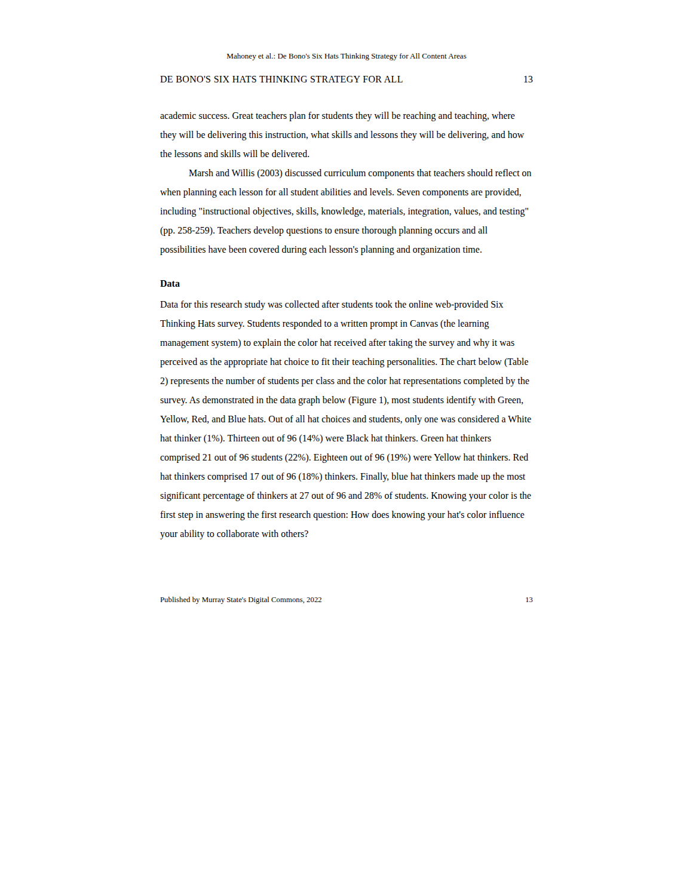Mahoney et al.: De Bono's Six Hats Thinking Strategy for All Content Areas
DE BONO'S SIX HATS THINKING STRATEGY FOR ALL 13
academic success. Great teachers plan for students they will be reaching and teaching, where they will be delivering this instruction, what skills and lessons they will be delivering, and how the lessons and skills will be delivered.
Marsh and Willis (2003) discussed curriculum components that teachers should reflect on when planning each lesson for all student abilities and levels. Seven components are provided, including "instructional objectives, skills, knowledge, materials, integration, values, and testing" (pp. 258-259). Teachers develop questions to ensure thorough planning occurs and all possibilities have been covered during each lesson's planning and organization time.
Data
Data for this research study was collected after students took the online web-provided Six Thinking Hats survey. Students responded to a written prompt in Canvas (the learning management system) to explain the color hat received after taking the survey and why it was perceived as the appropriate hat choice to fit their teaching personalities. The chart below (Table 2) represents the number of students per class and the color hat representations completed by the survey. As demonstrated in the data graph below (Figure 1), most students identify with Green, Yellow, Red, and Blue hats. Out of all hat choices and students, only one was considered a White hat thinker (1%). Thirteen out of 96 (14%) were Black hat thinkers. Green hat thinkers comprised 21 out of 96 students (22%). Eighteen out of 96 (19%) were Yellow hat thinkers. Red hat thinkers comprised 17 out of 96 (18%) thinkers. Finally, blue hat thinkers made up the most significant percentage of thinkers at 27 out of 96 and 28% of students. Knowing your color is the first step in answering the first research question: How does knowing your hat's color influence your ability to collaborate with others?
Published by Murray State's Digital Commons, 2022 13